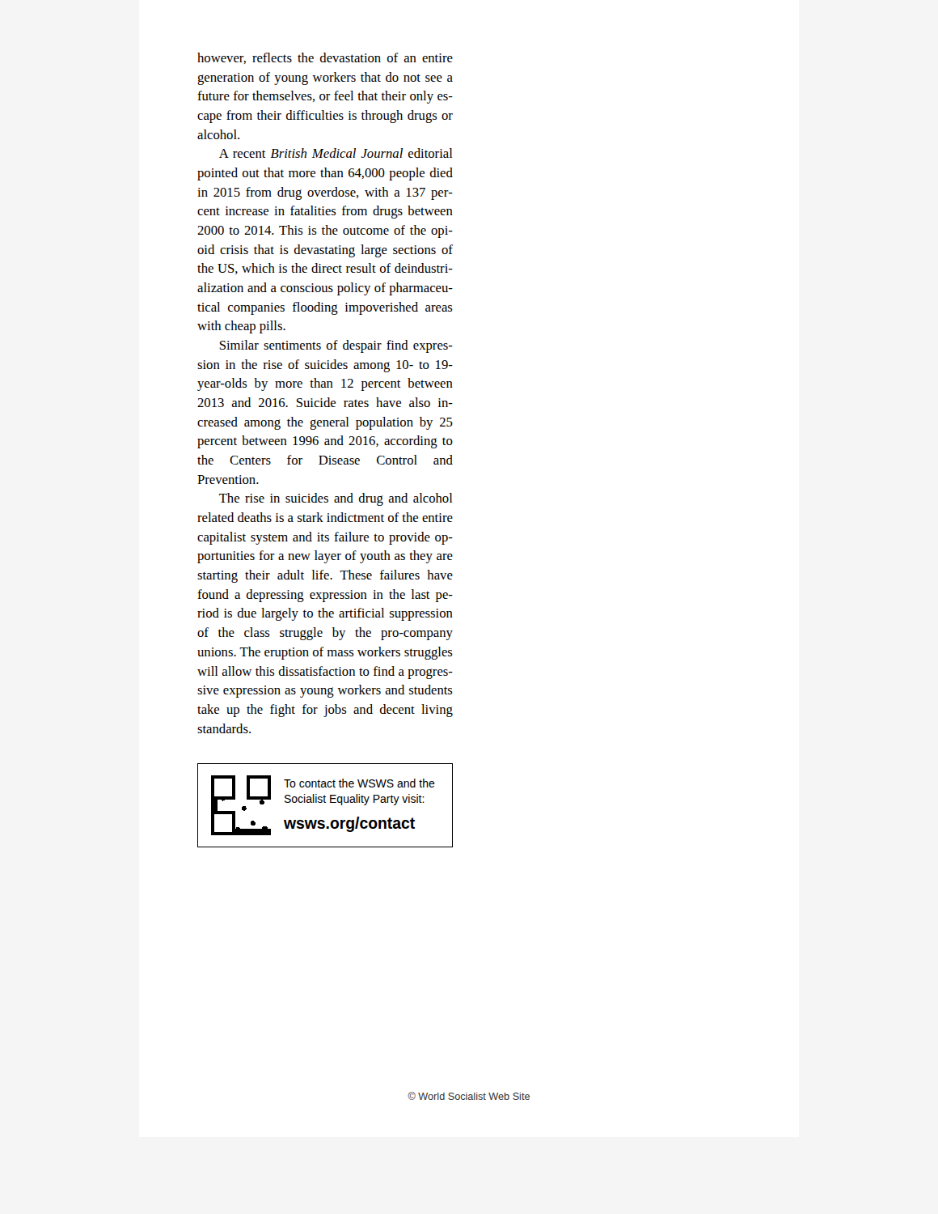however, reflects the devastation of an entire generation of young workers that do not see a future for themselves, or feel that their only escape from their difficulties is through drugs or alcohol.
A recent British Medical Journal editorial pointed out that more than 64,000 people died in 2015 from drug overdose, with a 137 percent increase in fatalities from drugs between 2000 to 2014. This is the outcome of the opioid crisis that is devastating large sections of the US, which is the direct result of deindustrialization and a conscious policy of pharmaceutical companies flooding impoverished areas with cheap pills.
Similar sentiments of despair find expression in the rise of suicides among 10- to 19-year-olds by more than 12 percent between 2013 and 2016. Suicide rates have also increased among the general population by 25 percent between 1996 and 2016, according to the Centers for Disease Control and Prevention.
The rise in suicides and drug and alcohol related deaths is a stark indictment of the entire capitalist system and its failure to provide opportunities for a new layer of youth as they are starting their adult life. These failures have found a depressing expression in the last period is due largely to the artificial suppression of the class struggle by the pro-company unions. The eruption of mass workers struggles will allow this dissatisfaction to find a progressive expression as young workers and students take up the fight for jobs and decent living standards.
To contact the WSWS and the
Socialist Equality Party visit:
wsws.org/contact
© World Socialist Web Site